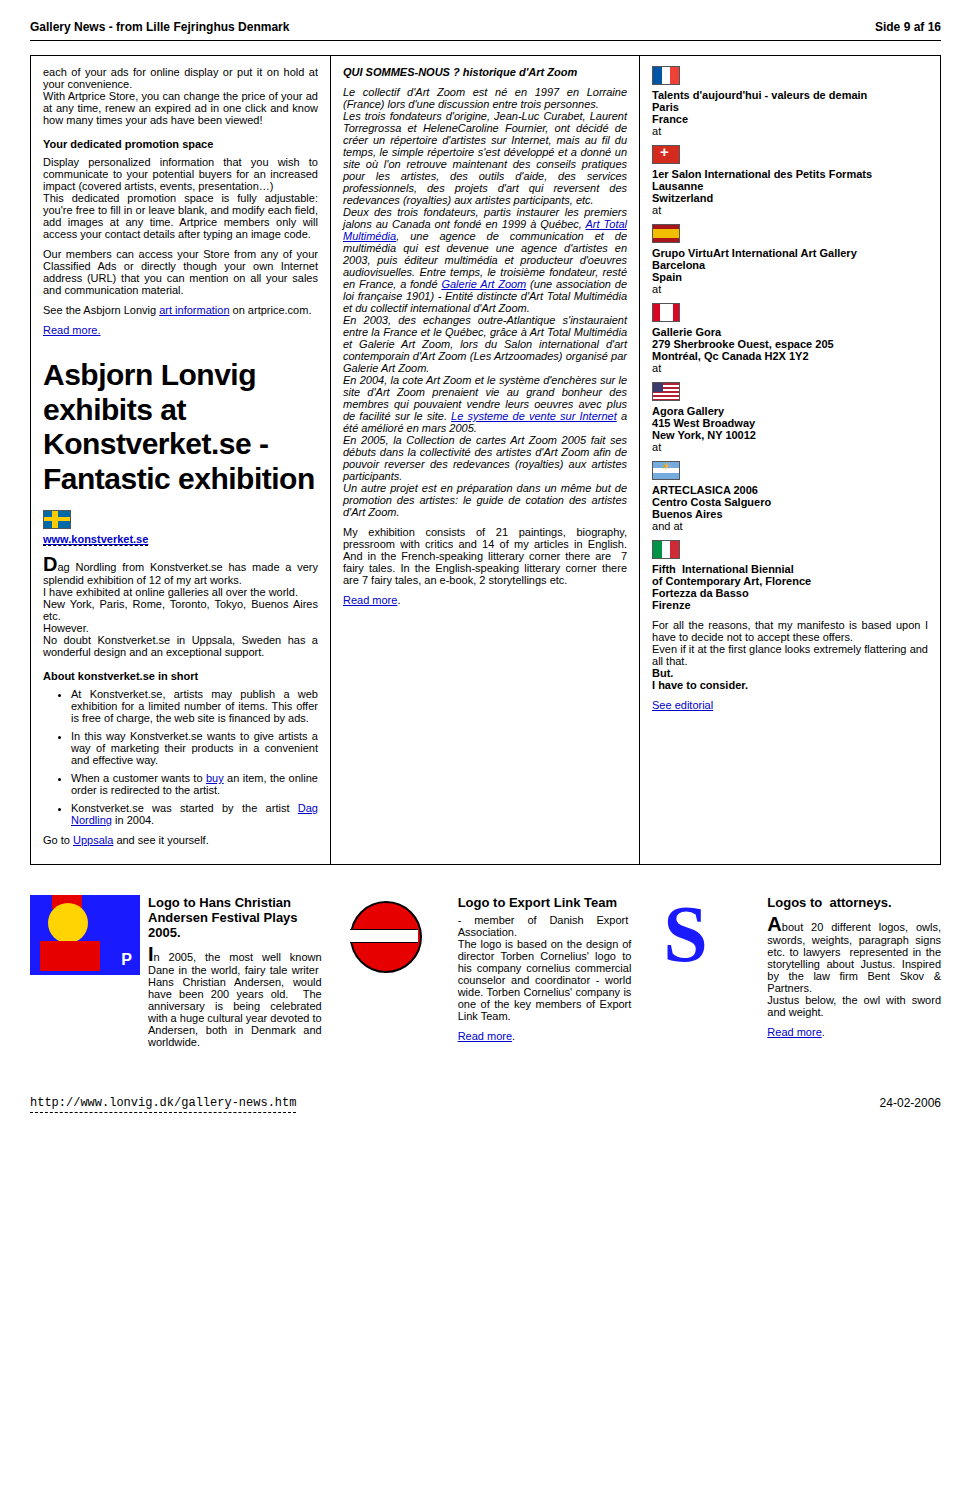Gallery News - from Lille Fejringhus Denmark Side 9 af 16
each of your ads for online display or put it on hold at your convenience.
With Artprice Store, you can change the price of your ad at any time, renew an expired ad in one click and know how many times your ads have been viewed!
Your dedicated promotion space
Display personalized information that you wish to communicate to your potential buyers for an increased impact (covered artists, events, presentation…)
This dedicated promotion space is fully adjustable: you're free to fill in or leave blank, and modify each field, add images at any time. Artprice members only will access your contact details after typing an image code.
Our members can access your Store from any of your Classified Ads or directly though your own Internet address (URL) that you can mention on all your sales and communication material.
See the Asbjorn Lonvig art information on artprice.com.
Read more.
Asbjorn Lonvig exhibits at Konstverket.se - Fantastic exhibition
www.konstverket.se
Dag Nordling from Konstverket.se has made a very splendid exhibition of 12 of my art works.
I have exhibited at online galleries all over the world.
New York, Paris, Rome, Toronto, Tokyo, Buenos Aires etc.
However.
No doubt Konstverket.se in Uppsala, Sweden has a wonderful design and an exceptional support.
About konstverket.se in short
At Konstverket.se, artists may publish a web exhibition for a limited number of items. This offer is free of charge, the web site is financed by ads.
In this way Konstverket.se wants to give artists a way of marketing their products in a convenient and effective way.
When a customer wants to buy an item, the online order is redirected to the artist.
Konstverket.se was started by the artist Dag Nordling in 2004.
Go to Uppsala and see it yourself.
QUI SOMMES-NOUS ? historique d'Art Zoom
Le collectif d'Art Zoom est né en 1997 en Lorraine (France) lors d'une discussion entre trois personnes.
Les trois fondateurs d'origine, Jean-Luc Curabet, Laurent Torregrossa et HeleneCaroline Fournier, ont décidé de créer un répertoire d'artistes sur Internet, mais au fil du temps, le simple répertoire s'est développé et a donné un site où l'on retrouve maintenant des conseils pratiques pour les artistes, des outils d'aide, des services professionnels, des projets d'art qui reversent des redevances (royalties) aux artistes participants, etc.
Deux des trois fondateurs, partis instaurer les premiers jalons au Canada ont fondé en 1999 à Québec, Art Total Multimédia, une agence de communication et de multimédia qui est devenue une agence d'artistes en 2003, puis éditeur multimédia et producteur d'oeuvres audiovisuelles. Entre temps, le troisième fondateur, resté en France, a fondé Galerie Art Zoom (une association de loi française 1901) - Entité distincte d'Art Total Multimédia et du collectif international d'Art Zoom.
En 2003, des echanges outre-Atlantique s'instauraient entre la France et le Québec, grâce à Art Total Multimédia et Galerie Art Zoom, lors du Salon international d'art contemporain d'Art Zoom (Les Artzoomades) organisé par Galerie Art Zoom.
En 2004, la cote Art Zoom et le système d'enchères sur le site d'Art Zoom prenaient vie au grand bonheur des membres qui pouvaient vendre leurs oeuvres avec plus de facilité sur le site. Le systeme de vente sur Internet a été amélioré en mars 2005.
En 2005, la Collection de cartes Art Zoom 2005 fait ses débuts dans la collectivité des artistes d'Art Zoom afin de pouvoir reverser des redevances (royalties) aux artistes participants.
Un autre projet est en préparation dans un même but de promotion des artistes: le guide de cotation des artistes d'Art Zoom.
My exhibition consists of 21 paintings, biography, pressroom with critics and 14 of my articles in English. And in the French-speaking litterary corner there are 7 fairy tales. In the English-speaking litterary corner there are 7 fairy tales, an e-book, 2 storytellings etc.
Read more.
Talents d'aujourd'hui - valeurs de demain
Paris
France
at
1er Salon International des Petits Formats
Lausanne
Switzerland
at
Grupo VirtuArt International Art Gallery
Barcelona
Spain
at
Gallerie Gora
279 Sherbrooke Ouest, espace 205
Montréal, Qc Canada H2X 1Y2
at
Agora Gallery
415 West Broadway
New York, NY 10012
at
ARTECLASICA 2006
Centro Costa Salguero
Buenos Aires
and at
Fifth International Biennial
of Contemporary Art, Florence
Fortezza da Basso
Firenze
For all the reasons, that my manifesto is based upon I have to decide not to accept these offers.
Even if it at the first glance looks extremely flattering and all that.
But.
I have to consider.
See editorial
P
Logo to Hans Christian Andersen Festival Plays 2005.
In 2005, the most well known Dane in the world, fairy tale writer Hans Christian Andersen, would have been 200 years old. The anniversary is being celebrated with a huge cultural year devoted to Andersen, both in Denmark and worldwide.
Logo to Export Link Team
- member of Danish Export Association.
The logo is based on the design of director Torben Cornelius' logo to his company cornelius commercial counselor and coordinator - world wide. Torben Cornelius' company is one of the key members of Export Link Team.
Read more.
S
Logos to attorneys.
About 20 different logos, owls, swords, weights, paragraph signs etc. to lawyers represented in the storytelling about Justus. Inspired by the law firm Bent Skov & Partners.
Justus below, the owl with sword and weight.
Read more.
http://www.lonvig.dk/gallery-news.htm 24-02-2006